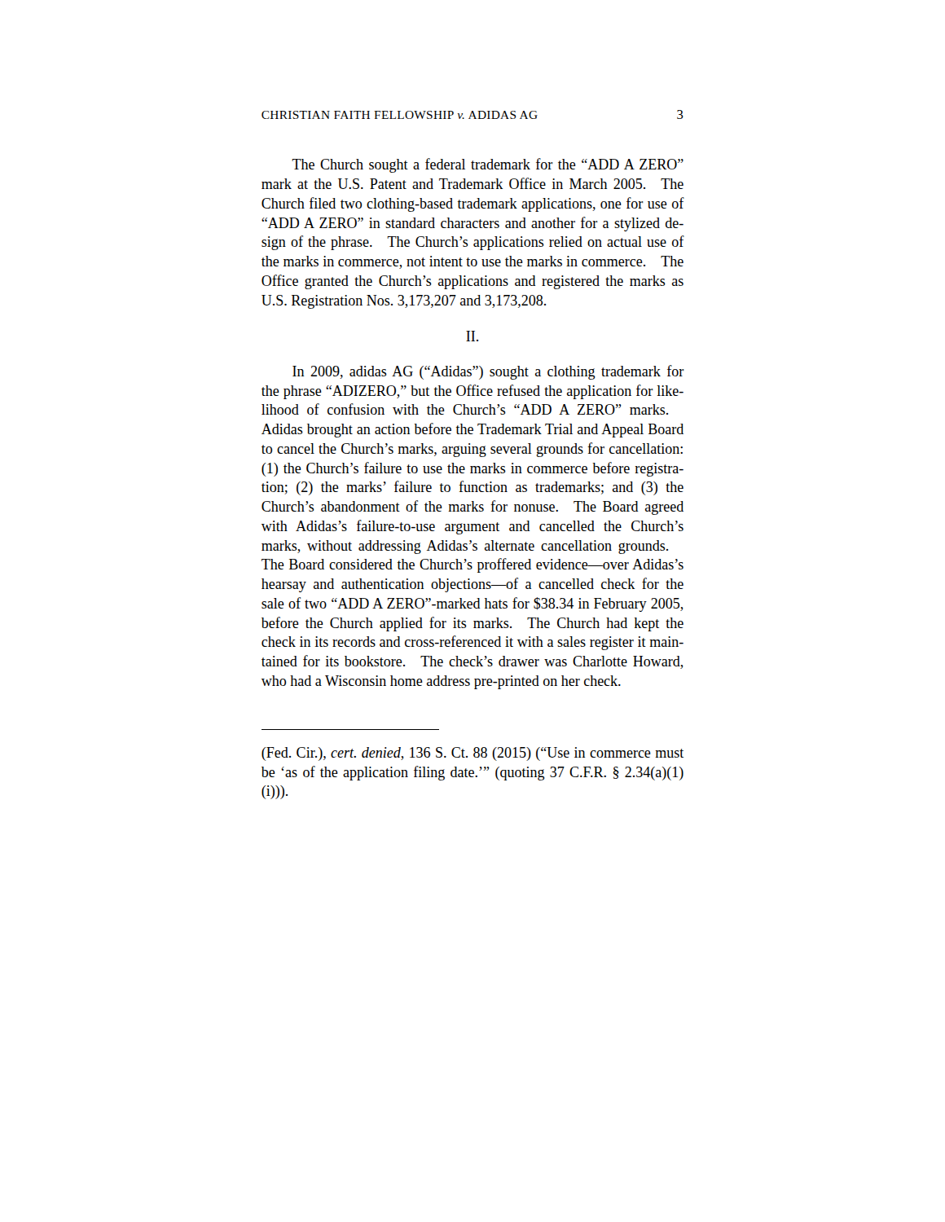Christian Faith Fellowship v. adidas AG 3
The Church sought a federal trademark for the “ADD A ZERO” mark at the U.S. Patent and Trademark Office in March 2005. The Church filed two clothing-based trademark applications, one for use of “ADD A ZERO” in standard characters and another for a stylized design of the phrase. The Church’s applications relied on actual use of the marks in commerce, not intent to use the marks in commerce. The Office granted the Church’s applications and registered the marks as U.S. Registration Nos. 3,173,207 and 3,173,208.
II.
In 2009, adidas AG (“Adidas”) sought a clothing trademark for the phrase “ADIZERO,” but the Office refused the application for likelihood of confusion with the Church’s “ADD A ZERO” marks. Adidas brought an action before the Trademark Trial and Appeal Board to cancel the Church’s marks, arguing several grounds for cancellation: (1) the Church’s failure to use the marks in commerce before registration; (2) the marks’ failure to function as trademarks; and (3) the Church’s abandonment of the marks for nonuse. The Board agreed with Adidas’s failure-to-use argument and cancelled the Church’s marks, without addressing Adidas’s alternate cancellation grounds. The Board considered the Church’s proffered evidence—over Adidas’s hearsay and authentication objections—of a cancelled check for the sale of two “ADD A ZERO”-marked hats for $38.34 in February 2005, before the Church applied for its marks. The Church had kept the check in its records and cross-referenced it with a sales register it maintained for its bookstore. The check’s drawer was Charlotte Howard, who had a Wisconsin home address pre-printed on her check.
(Fed. Cir.), cert. denied, 136 S. Ct. 88 (2015) (“Use in commerce must be ‘as of the application filing date.’” (quoting 37 C.F.R. § 2.34(a)(1)(i))).